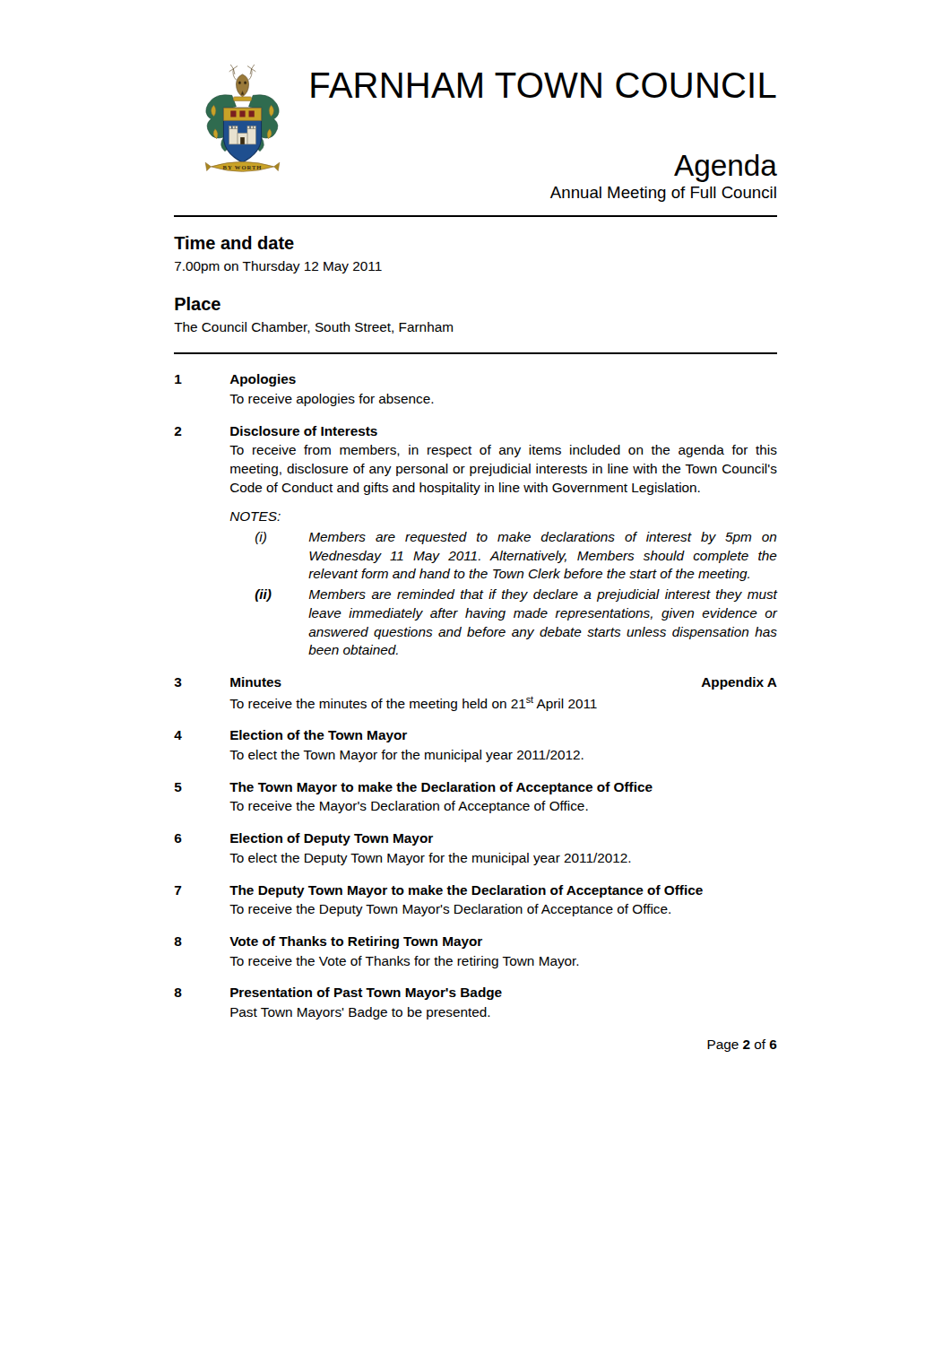BY WORTH
FARNHAM TOWN COUNCIL
Agenda
Annual Meeting of Full Council
Time and date
7.00pm on Thursday 12 May 2011
Place
The Council Chamber, South Street, Farnham
1
Apologies
To receive apologies for absence.
2
Disclosure of Interests
To receive from members, in respect of any items included on the agenda for this meeting, disclosure of any personal or prejudicial interests in line with the Town Council's Code of Conduct and gifts and hospitality in line with Government Legislation.
NOTES:
(i)
Members are requested to make declarations of interest by 5pm on Wednesday 11 May 2011. Alternatively, Members should complete the relevant form and hand to the Town Clerk before the start of the meeting.
(ii)
Members are reminded that if they declare a prejudicial interest they must leave immediately after having made representations, given evidence or answered questions and before any debate starts unless dispensation has been obtained.
3
MinutesAppendix A
To receive the minutes of the meeting held on 21st April 2011
4
Election of the Town Mayor
To elect the Town Mayor for the municipal year 2011/2012.
5
The Town Mayor to make the Declaration of Acceptance of Office
To receive the Mayor's Declaration of Acceptance of Office.
6
Election of Deputy Town Mayor
To elect the Deputy Town Mayor for the municipal year 2011/2012.
7
The Deputy Town Mayor to make the Declaration of Acceptance of Office
To receive the Deputy Town Mayor's Declaration of Acceptance of Office.
8
Vote of Thanks to Retiring Town Mayor
To receive the Vote of Thanks for the retiring Town Mayor.
8
Presentation of Past Town Mayor's Badge
Past Town Mayors' Badge to be presented.
Page 2 of 6